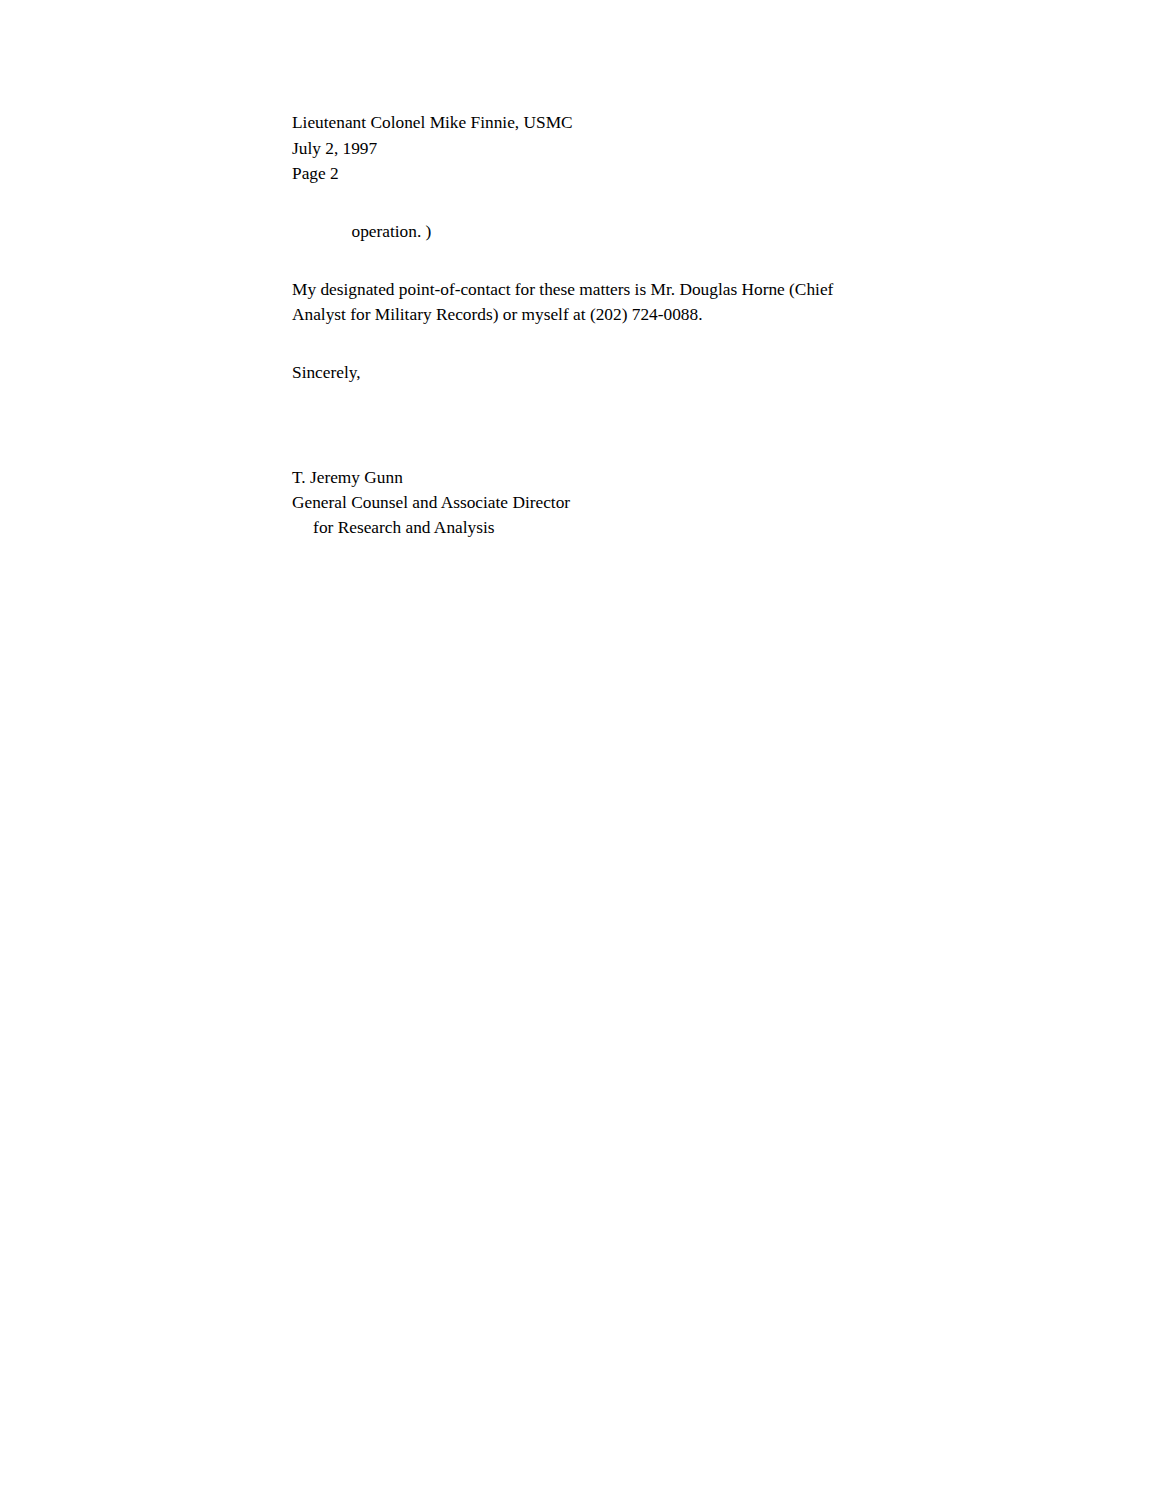Lieutenant Colonel Mike Finnie, USMC
July 2, 1997
Page 2
operation. )
My designated point-of-contact for these matters is Mr. Douglas Horne (Chief Analyst for Military Records) or myself at (202) 724-0088.
Sincerely,
T. Jeremy Gunn
General Counsel and Associate Director
for Research and Analysis